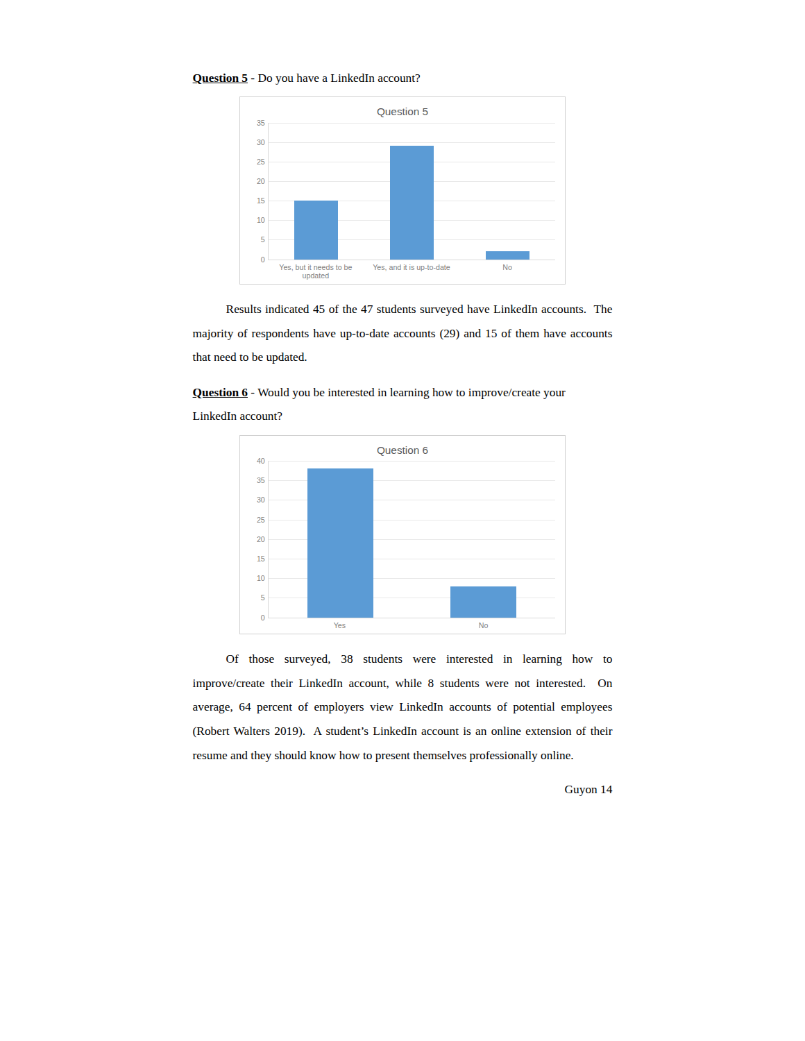Question 5 - Do you have a LinkedIn account?
Question 5
35 30 25 20 15 10 5 0
Yes, but it needs to be
updated
Yes, and it is up-to-date
No
Results indicated 45 of the 47 students surveyed have LinkedIn accounts. The majority of respondents have up-to-date accounts (29) and 15 of them have accounts that need to be updated.
Question 6 - Would you be interested in learning how to improve/create your LinkedIn account?
Question 6
40 35 30 25 20 15 10 5 0
Yes
No
Of those surveyed, 38 students were interested in learning how to improve/create their LinkedIn account, while 8 students were not interested. On average, 64 percent of employers view LinkedIn accounts of potential employees (Robert Walters 2019). A student’s LinkedIn account is an online extension of their resume and they should know how to present themselves professionally online.
Guyon 14